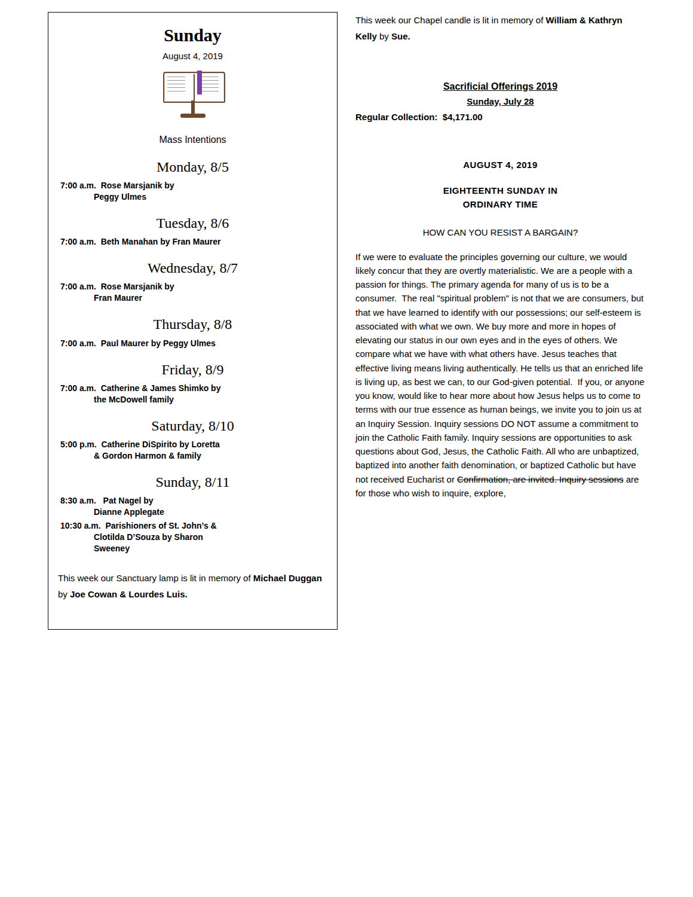Sunday
August 4, 2019
Mass Intentions
Monday, 8/5
7:00 a.m. Rose Marsjanik by Peggy Ulmes
Tuesday, 8/6
7:00 a.m. Beth Manahan by Fran Maurer
Wednesday, 8/7
7:00 a.m. Rose Marsjanik by Fran Maurer
Thursday, 8/8
7:00 a.m. Paul Maurer by Peggy Ulmes
Friday, 8/9
7:00 a.m. Catherine & James Shimko by the McDowell family
Saturday, 8/10
5:00 p.m. Catherine DiSpirito by Loretta & Gordon Harmon & family
Sunday, 8/11
8:30 a.m. Pat Nagel by Dianne Applegate
10:30 a.m. Parishioners of St. John’s & Clotilda D’Souza by Sharon Sweeney
This week our Sanctuary lamp is lit in memory of Michael Duggan by Joe Cowan & Lourdes Luis.
This week our Chapel candle is lit in memory of William & Kathryn Kelly by Sue.
Sacrificial Offerings 2019
Sunday, July 28
Regular Collection: $4,171.00
AUGUST 4, 2019
EIGHTEENTH SUNDAY IN
ORDINARY TIME
HOW CAN YOU RESIST A BARGAIN?
If we were to evaluate the principles governing our culture, we would likely concur that they are overtly materialistic. We are a people with a passion for things. The primary agenda for many of us is to be a consumer. The real "spiritual problem" is not that we are consumers, but that we have learned to identify with our possessions; our self-esteem is associated with what we own. We buy more and more in hopes of elevating our status in our own eyes and in the eyes of others. We compare what we have with what others have. Jesus teaches that effective living means living authentically. He tells us that an enriched life is living up, as best we can, to our God-given potential. If you, or anyone you know, would like to hear more about how Jesus helps us to come to terms with our true essence as human beings, we invite you to join us at an Inquiry Session. Inquiry sessions DO NOT assume a commitment to join the Catholic Faith family. Inquiry sessions are opportunities to ask questions about God, Jesus, the Catholic Faith. All who are unbaptized, baptized into another faith denomination, or baptized Catholic but have not received Eucharist or Confirmation, are invited. Inquiry sessions are for those who wish to inquire, explore,